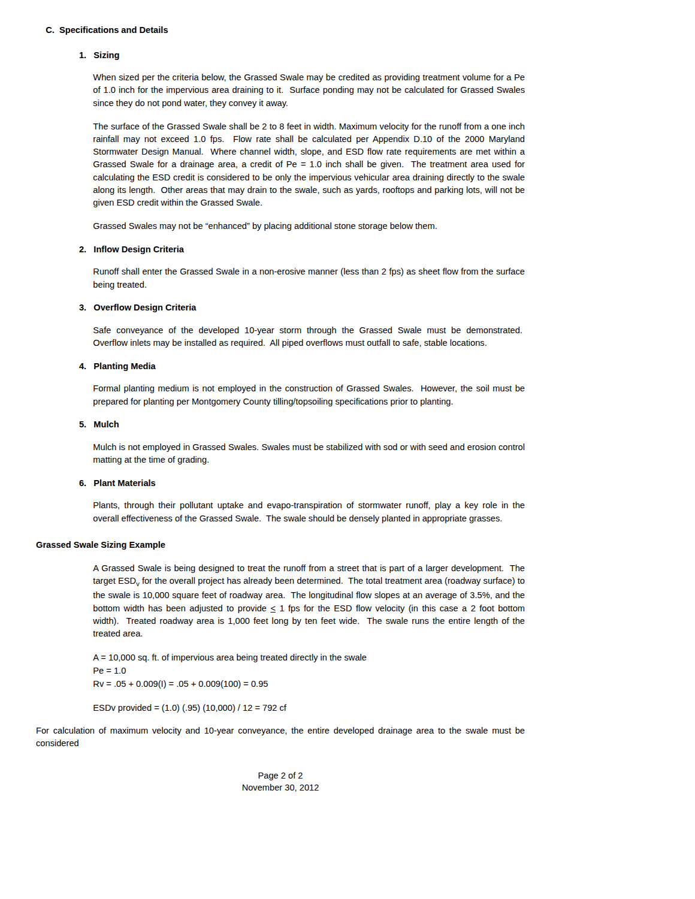C. Specifications and Details
1. Sizing
When sized per the criteria below, the Grassed Swale may be credited as providing treatment volume for a Pe of 1.0 inch for the impervious area draining to it. Surface ponding may not be calculated for Grassed Swales since they do not pond water, they convey it away.
The surface of the Grassed Swale shall be 2 to 8 feet in width. Maximum velocity for the runoff from a one inch rainfall may not exceed 1.0 fps. Flow rate shall be calculated per Appendix D.10 of the 2000 Maryland Stormwater Design Manual. Where channel width, slope, and ESD flow rate requirements are met within a Grassed Swale for a drainage area, a credit of Pe = 1.0 inch shall be given. The treatment area used for calculating the ESD credit is considered to be only the impervious vehicular area draining directly to the swale along its length. Other areas that may drain to the swale, such as yards, rooftops and parking lots, will not be given ESD credit within the Grassed Swale.
Grassed Swales may not be “enhanced” by placing additional stone storage below them.
2. Inflow Design Criteria
Runoff shall enter the Grassed Swale in a non-erosive manner (less than 2 fps) as sheet flow from the surface being treated.
3. Overflow Design Criteria
Safe conveyance of the developed 10-year storm through the Grassed Swale must be demonstrated. Overflow inlets may be installed as required. All piped overflows must outfall to safe, stable locations.
4. Planting Media
Formal planting medium is not employed in the construction of Grassed Swales. However, the soil must be prepared for planting per Montgomery County tilling/topsoiling specifications prior to planting.
5. Mulch
Mulch is not employed in Grassed Swales. Swales must be stabilized with sod or with seed and erosion control matting at the time of grading.
6. Plant Materials
Plants, through their pollutant uptake and evapo-transpiration of stormwater runoff, play a key role in the overall effectiveness of the Grassed Swale. The swale should be densely planted in appropriate grasses.
Grassed Swale Sizing Example
A Grassed Swale is being designed to treat the runoff from a street that is part of a larger development. The target ESDv for the overall project has already been determined. The total treatment area (roadway surface) to the swale is 10,000 square feet of roadway area. The longitudinal flow slopes at an average of 3.5%, and the bottom width has been adjusted to provide < 1 fps for the ESD flow velocity (in this case a 2 foot bottom width). Treated roadway area is 1,000 feet long by ten feet wide. The swale runs the entire length of the treated area.
A = 10,000 sq. ft. of impervious area being treated directly in the swale
Pe = 1.0
Rv = .05 + 0.009(I) = .05 + 0.009(100) = 0.95
ESDv provided = (1.0) (.95) (10,000) / 12 = 792 cf
For calculation of maximum velocity and 10-year conveyance, the entire developed drainage area to the swale must be considered
Page 2 of 2
November 30, 2012